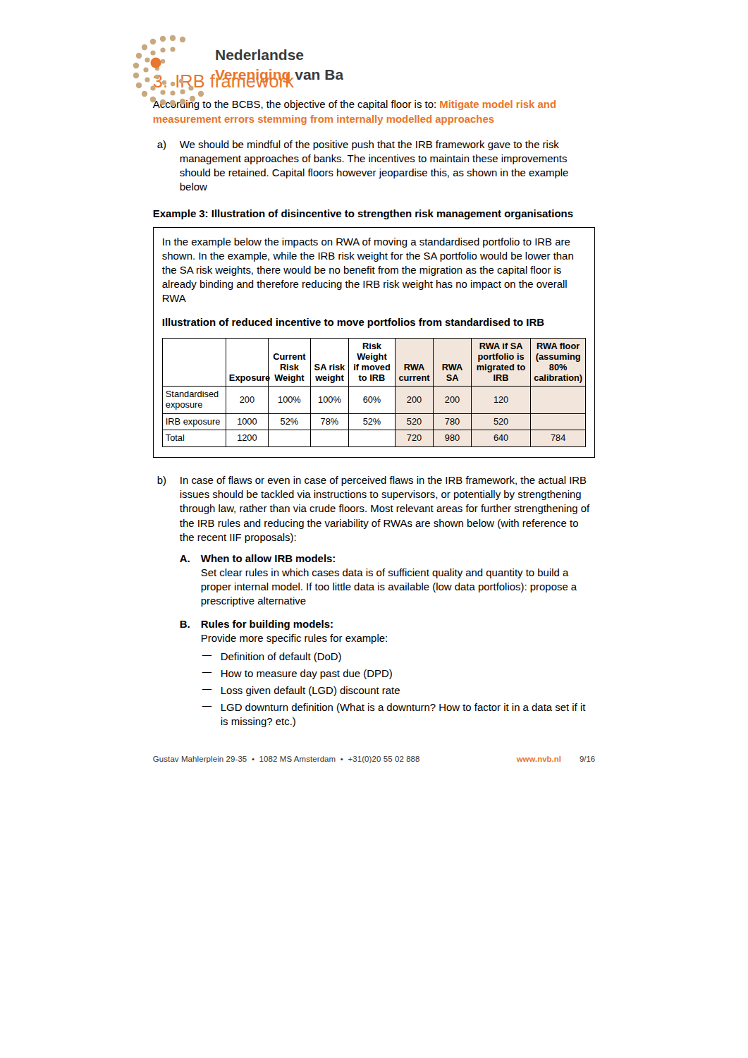Nederlandse Vereniging van Banken
3. IRB framework
According to the BCBS, the objective of the capital floor is to: Mitigate model risk and measurement errors stemming from internally modelled approaches
a) We should be mindful of the positive push that the IRB framework gave to the risk management approaches of banks. The incentives to maintain these improvements should be retained. Capital floors however jeopardise this, as shown in the example below
Example 3: Illustration of disincentive to strengthen risk management organisations
In the example below the impacts on RWA of moving a standardised portfolio to IRB are shown. In the example, while the IRB risk weight for the SA portfolio would be lower than the SA risk weights, there would be no benefit from the migration as the capital floor is already binding and therefore reducing the IRB risk weight has no impact on the overall RWA
Illustration of reduced incentive to move portfolios from standardised to IRB
| | Exposure | Current Risk Weight | SA risk weight | Risk Weight if moved to IRB | RWA current | RWA SA | RWA if SA portfolio is migrated to IRB | RWA floor (assuming 80% calibration) |
| --- | --- | --- | --- | --- | --- | --- | --- | --- |
| Standardised exposure | 200 | 100% | 100% | 60% | 200 | 200 | 120 | |
| IRB exposure | 1000 | 52% | 78% | 52% | 520 | 780 | 520 | |
| Total | 1200 | | | | 720 | 980 | 640 | 784 |
b) In case of flaws or even in case of perceived flaws in the IRB framework, the actual IRB issues should be tackled via instructions to supervisors, or potentially by strengthening through law, rather than via crude floors. Most relevant areas for further strengthening of the IRB rules and reducing the variability of RWAs are shown below (with reference to the recent IIF proposals):
A. When to allow IRB models:
Set clear rules in which cases data is of sufficient quality and quantity to build a proper internal model. If too little data is available (low data portfolios): propose a prescriptive alternative
B. Rules for building models:
Provide more specific rules for example:
Definition of default (DoD)
How to measure day past due (DPD)
Loss given default (LGD) discount rate
LGD downturn definition (What is a downturn? How to factor it in a data set if it is missing? etc.)
Gustav Mahlerplein 29-35 • 1082 MS Amsterdam • +31(0)20 55 02 888
www.nvb.nl 9/16